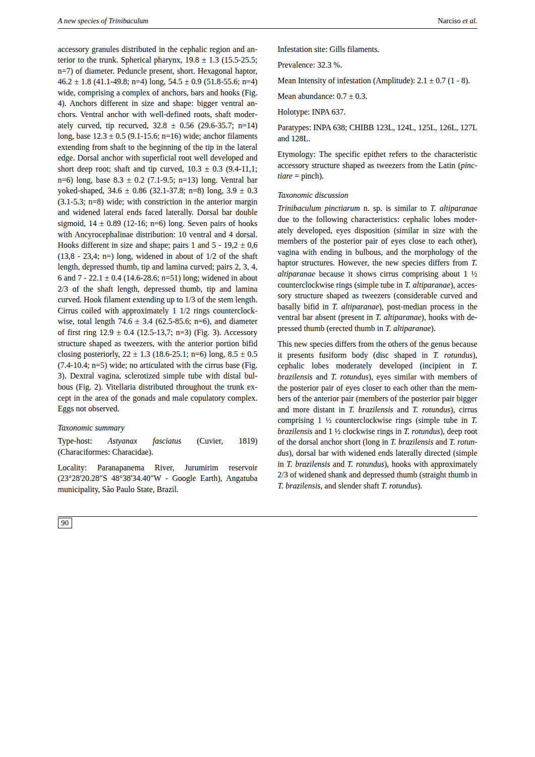A new species of Trinibaculum
Narciso et al.
accessory granules distributed in the cephalic region and anterior to the trunk. Spherical pharynx, 19.8 ± 1.3 (15.5-25.5; n=7) of diameter. Peduncle present, short. Hexagonal haptor, 46.2 ± 1.8 (41.1-49.8; n=4) long, 54.5 ± 0.9 (51.8-55.6; n=4) wide, comprising a complex of anchors, bars and hooks (Fig. 4). Anchors different in size and shape: bigger ventral anchors. Ventral anchor with well-defined roots, shaft moderately curved, tip recurved, 32.8 ± 0.56 (29.6-35.7; n=14) long, base 12.3 ± 0.5 (9.1-15.6; n=16) wide; anchor filaments extending from shaft to the beginning of the tip in the lateral edge. Dorsal anchor with superficial root well developed and short deep root; shaft and tip curved, 10.3 ± 0.3 (9.4-11,1; n=6) long, base 8.3 ± 0.2 (7.1-9.5; n=13) long. Ventral bar yoked-shaped, 34.6 ± 0.86 (32.1-37.8; n=8) long, 3.9 ± 0.3 (3.1-5.3; n=8) wide; with constriction in the anterior margin and widened lateral ends faced laterally. Dorsal bar double sigmoid, 14 ± 0.89 (12-16; n=6) long. Seven pairs of hooks with Ancyrocephalinae distribution: 10 ventral and 4 dorsal. Hooks different in size and shape; pairs 1 and 5 - 19,2 ± 0,6 (13,8 - 23,4; n=) long, widened in about of 1/2 of the shaft length, depressed thumb, tip and lamina curved; pairs 2, 3, 4, 6 and 7 - 22.1 ± 0.4 (14.6-28.6; n=51) long; widened in about 2/3 of the shaft length, depressed thumb, tip and lamina curved. Hook filament extending up to 1/3 of the stem length. Cirrus coiled with approximately 1 1/2 rings counterclockwise, total length 74.6 ± 3.4 (62.5-85.6; n=6), and diameter of first ring 12.9 ± 0.4 (12.5-13,7; n=3) (Fig. 3). Accessory structure shaped as tweezers, with the anterior portion bifid closing posteriorly, 22 ± 1.3 (18.6-25.1; n=6) long, 8.5 ± 0.5 (7.4-10.4; n=5) wide; no articulated with the cirrus base (Fig. 3). Dextral vagina, sclerotized simple tube with distal bulbous (Fig. 2). Vitellaria distributed throughout the trunk except in the area of the gonads and male copulatory complex. Eggs not observed.
Taxonomic summary
Type-host: Astyanax fasciatus (Cuvier, 1819) (Characiformes: Characidae).
Locality: Paranapanema River, Jurumirim reservoir (23°28'20.28"S 48°38'34.40"W - Google Earth), Angatuba municipality, São Paulo State, Brazil.
Infestation site: Gills filaments.
Prevalence: 32.3 %.
Mean Intensity of infestation (Amplitude): 2.1 ± 0.7 (1 - 8).
Mean abundance: 0.7 ± 0.3.
Holotype: INPA 637.
Paratypes: INPA 638; CHIBB 123L, 124L, 125L, 126L, 127L and 128L.
Etymology: The specific epithet refers to the characteristic accessory structure shaped as tweezers from the Latin (pinctiare = pinch).
Taxonomic discussion
Trinibaculum pinctiarum n. sp. is similar to T. altiparanae due to the following characteristics: cephalic lobes moderately developed, eyes disposition (similar in size with the members of the posterior pair of eyes close to each other), vagina with ending in bulbous, and the morphology of the haptor structures. However, the new species differs from T. altiparanae because it shows cirrus comprising about 1 ½ counterclockwise rings (simple tube in T. altiparanae), accessory structure shaped as tweezers (considerable curved and basally bifid in T. altiparanae), post-median process in the ventral bar absent (present in T. altiparanae), hooks with depressed thumb (erected thumb in T. altiparanae).
This new species differs from the others of the genus because it presents fusiform body (disc shaped in T. rotundus), cephalic lobes moderately developed (incipient in T. brazilensis and T. rotundus), eyes similar with members of the posterior pair of eyes closer to each other than the members of the anterior pair (members of the posterior pair bigger and more distant in T. brazilensis and T. rotundus), cirrus comprising 1 ½ counterclockwise rings (simple tube in T. brazilensis and 1 ½ clockwise rings in T. rotundus), deep root of the dorsal anchor short (long in T. brazilensis and T. rotundus), dorsal bar with widened ends laterally directed (simple in T. brazilensis and T. rotundus), hooks with approximately 2/3 of widened shank and depressed thumb (straight thumb in T. brazilensis, and slender shaft T. rotundus).
90